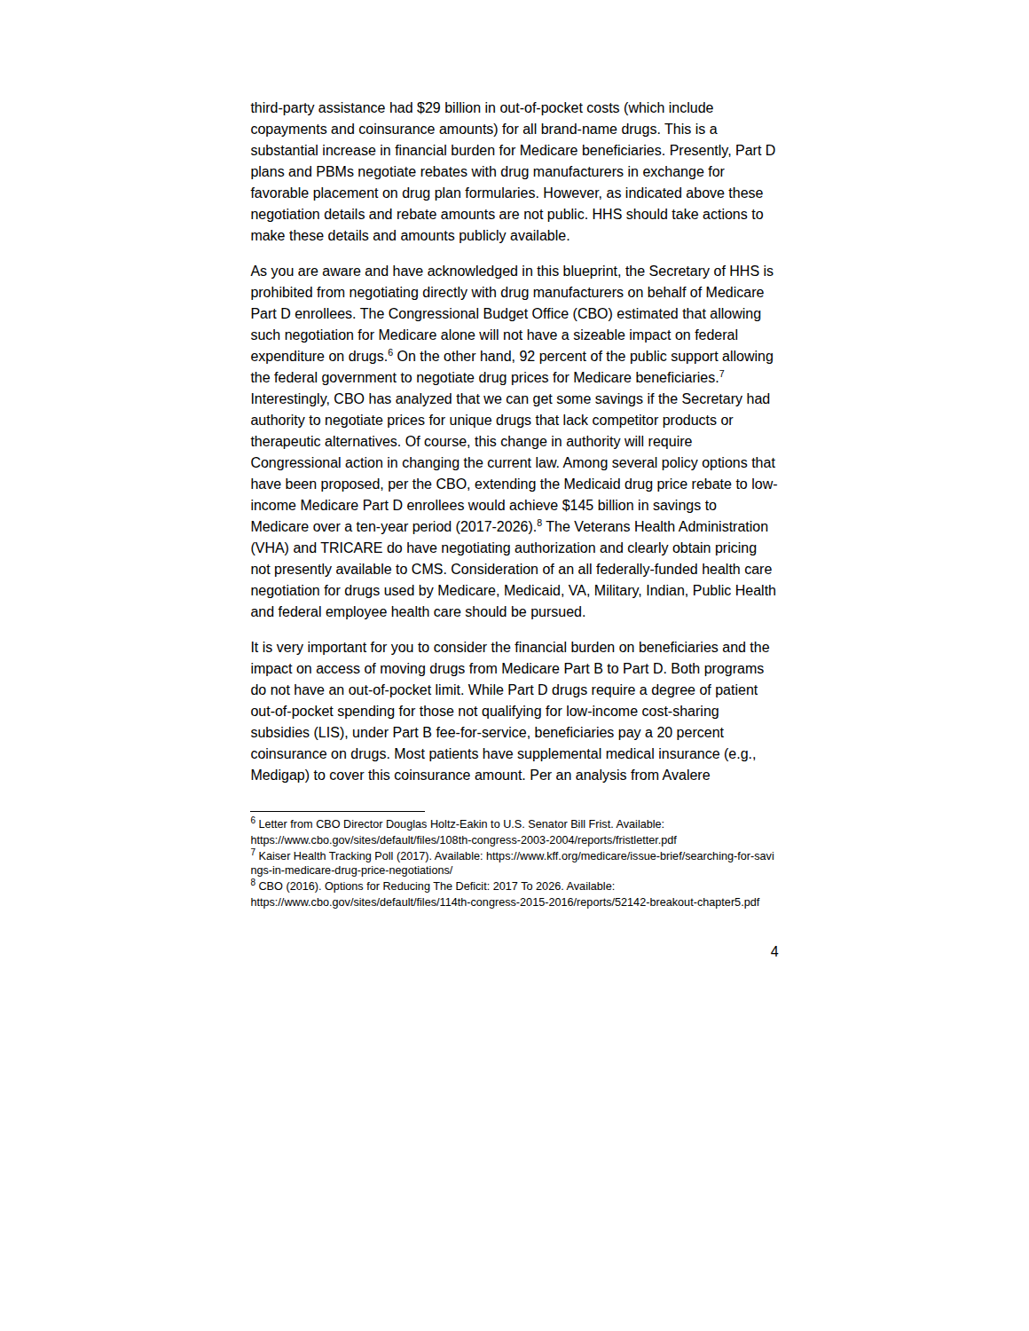third-party assistance had $29 billion in out-of-pocket costs (which include copayments and coinsurance amounts) for all brand-name drugs. This is a substantial increase in financial burden for Medicare beneficiaries. Presently, Part D plans and PBMs negotiate rebates with drug manufacturers in exchange for favorable placement on drug plan formularies. However, as indicated above these negotiation details and rebate amounts are not public. HHS should take actions to make these details and amounts publicly available.
As you are aware and have acknowledged in this blueprint, the Secretary of HHS is prohibited from negotiating directly with drug manufacturers on behalf of Medicare Part D enrollees. The Congressional Budget Office (CBO) estimated that allowing such negotiation for Medicare alone will not have a sizeable impact on federal expenditure on drugs.6 On the other hand, 92 percent of the public support allowing the federal government to negotiate drug prices for Medicare beneficiaries.7 Interestingly, CBO has analyzed that we can get some savings if the Secretary had authority to negotiate prices for unique drugs that lack competitor products or therapeutic alternatives. Of course, this change in authority will require Congressional action in changing the current law. Among several policy options that have been proposed, per the CBO, extending the Medicaid drug price rebate to low-income Medicare Part D enrollees would achieve $145 billion in savings to Medicare over a ten-year period (2017-2026).8 The Veterans Health Administration (VHA) and TRICARE do have negotiating authorization and clearly obtain pricing not presently available to CMS. Consideration of an all federally-funded health care negotiation for drugs used by Medicare, Medicaid, VA, Military, Indian, Public Health and federal employee health care should be pursued.
It is very important for you to consider the financial burden on beneficiaries and the impact on access of moving drugs from Medicare Part B to Part D. Both programs do not have an out-of-pocket limit. While Part D drugs require a degree of patient out-of-pocket spending for those not qualifying for low-income cost-sharing subsidies (LIS), under Part B fee-for-service, beneficiaries pay a 20 percent coinsurance on drugs. Most patients have supplemental medical insurance (e.g., Medigap) to cover this coinsurance amount. Per an analysis from Avalere
6 Letter from CBO Director Douglas Holtz-Eakin to U.S. Senator Bill Frist. Available:
https://www.cbo.gov/sites/default/files/108th-congress-2003-2004/reports/fristletter.pdf
7 Kaiser Health Tracking Poll (2017). Available: https://www.kff.org/medicare/issue-brief/searching-for-savings-in-medicare-drug-price-negotiations/
8 CBO (2016). Options for Reducing The Deficit: 2017 To 2026. Available:
https://www.cbo.gov/sites/default/files/114th-congress-2015-2016/reports/52142-breakout-chapter5.pdf
4